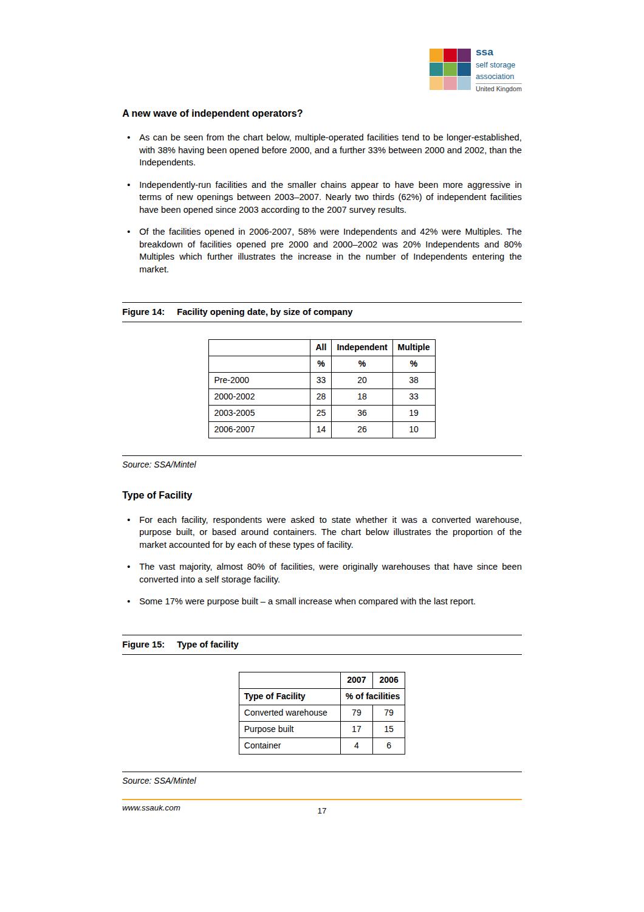ssa
self storage
association
United Kingdom
A new wave of independent operators?
As can be seen from the chart below, multiple-operated facilities tend to be longer-established, with 38% having been opened before 2000, and a further 33% between 2000 and 2002, than the Independents.
Independently-run facilities and the smaller chains appear to have been more aggressive in terms of new openings between 2003–2007. Nearly two thirds (62%) of independent facilities have been opened since 2003 according to the 2007 survey results.
Of the facilities opened in 2006-2007, 58% were Independents and 42% were Multiples. The breakdown of facilities opened pre 2000 and 2000–2002 was 20% Independents and 80% Multiples which further illustrates the increase in the number of Independents entering the market.
Figure 14: Facility opening date, by size of company
| | All | Independent | Multiple |
| | % | % | % |
| Pre-2000 | 33 | 20 | 38 |
| 2000-2002 | 28 | 18 | 33 |
| 2003-2005 | 25 | 36 | 19 |
| 2006-2007 | 14 | 26 | 10 |
Source: SSA/Mintel
Type of Facility
For each facility, respondents were asked to state whether it was a converted warehouse, purpose built, or based around containers. The chart below illustrates the proportion of the market accounted for by each of these types of facility.
The vast majority, almost 80% of facilities, were originally warehouses that have since been converted into a self storage facility.
Some 17% were purpose built – a small increase when compared with the last report.
Figure 15: Type of facility
| | 2007 | 2006 |
| Type of Facility | % of facilities |
| Converted warehouse | 79 | 79 |
| Purpose built | 17 | 15 |
| Container | 4 | 6 |
Source: SSA/Mintel
www.ssauk.com
17